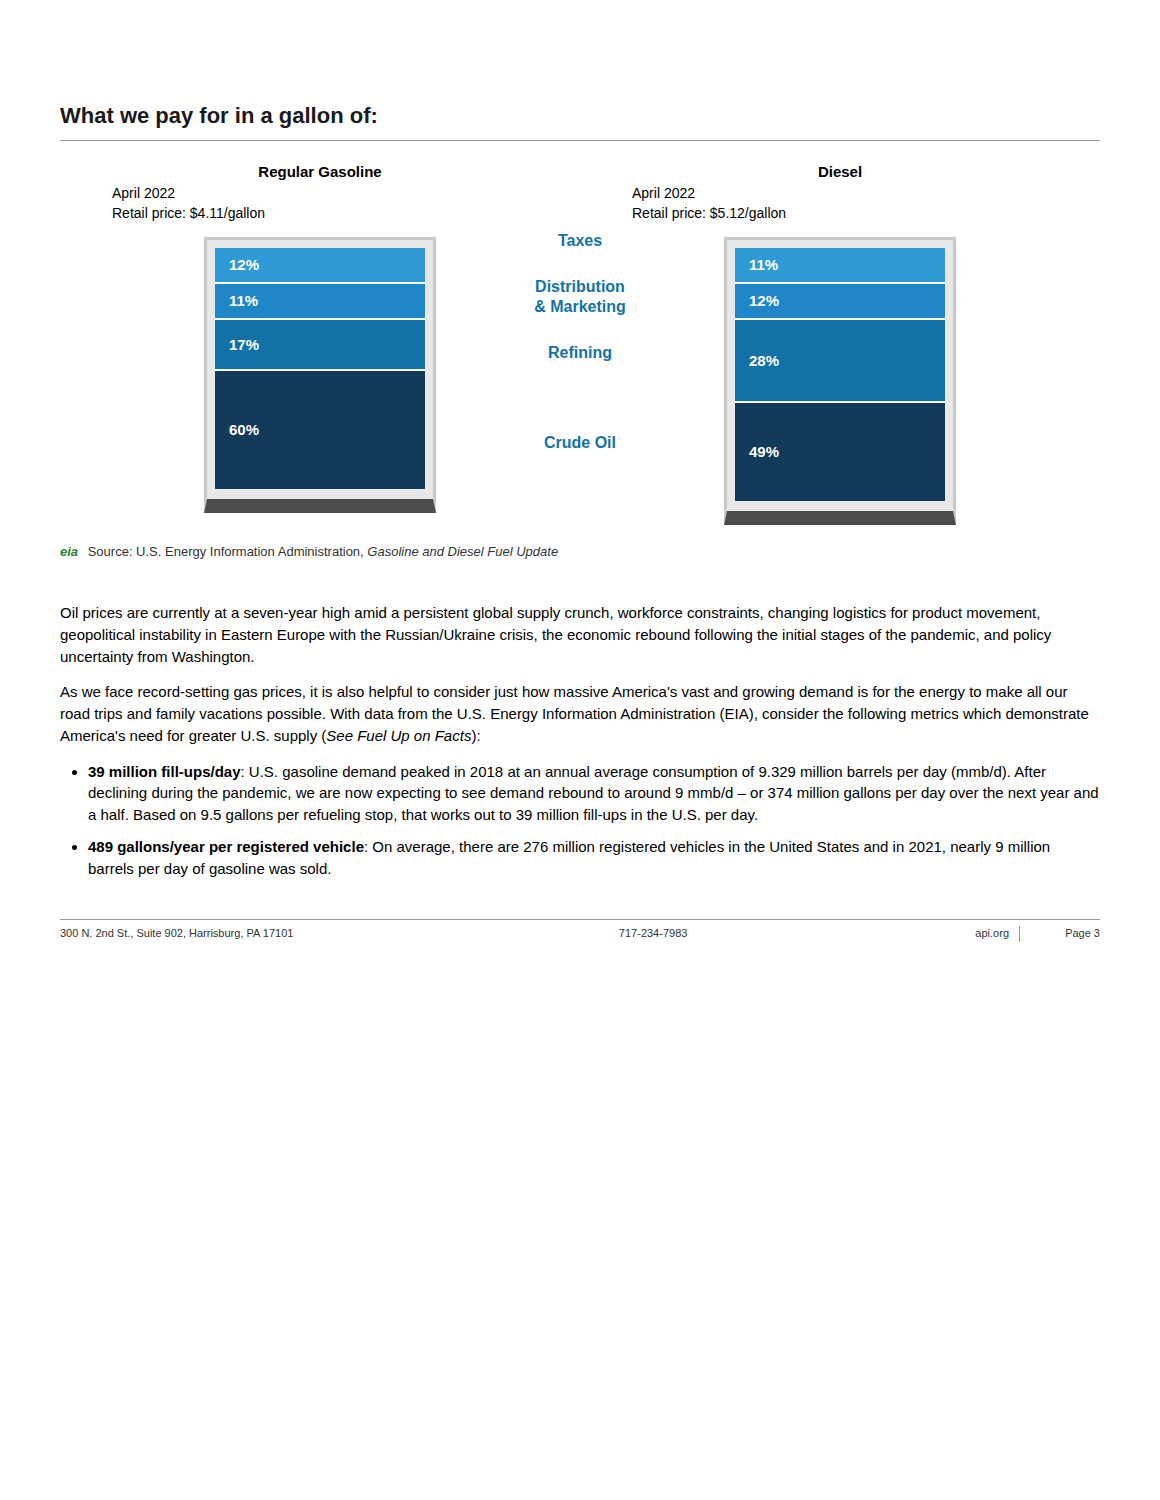What we pay for in a gallon of:
Regular Gasoline
April 2022
Retail price: $4.11/gallon
12%
11%
17%
60%
Taxes
Distribution
& Marketing
Refining
Crude Oil
Diesel
April 2022
Retail price: $5.12/gallon
11%
12%
28%
49%
eia Source: U.S. Energy Information Administration, Gasoline and Diesel Fuel Update
Oil prices are currently at a seven-year high amid a persistent global supply crunch, workforce constraints, changing logistics for product movement, geopolitical instability in Eastern Europe with the Russian/Ukraine crisis, the economic rebound following the initial stages of the pandemic, and policy uncertainty from Washington.
As we face record-setting gas prices, it is also helpful to consider just how massive America's vast and growing demand is for the energy to make all our road trips and family vacations possible. With data from the U.S. Energy Information Administration (EIA), consider the following metrics which demonstrate America's need for greater U.S. supply (See Fuel Up on Facts):
39 million fill-ups/day: U.S. gasoline demand peaked in 2018 at an annual average consumption of 9.329 million barrels per day (mmb/d). After declining during the pandemic, we are now expecting to see demand rebound to around 9 mmb/d – or 374 million gallons per day over the next year and a half. Based on 9.5 gallons per refueling stop, that works out to 39 million fill-ups in the U.S. per day.
489 gallons/year per registered vehicle: On average, there are 276 million registered vehicles in the United States and in 2021, nearly 9 million barrels per day of gasoline was sold.
300 N. 2nd St., Suite 902, Harrisburg, PA 17101
717-234-7983
api.org
Page 3